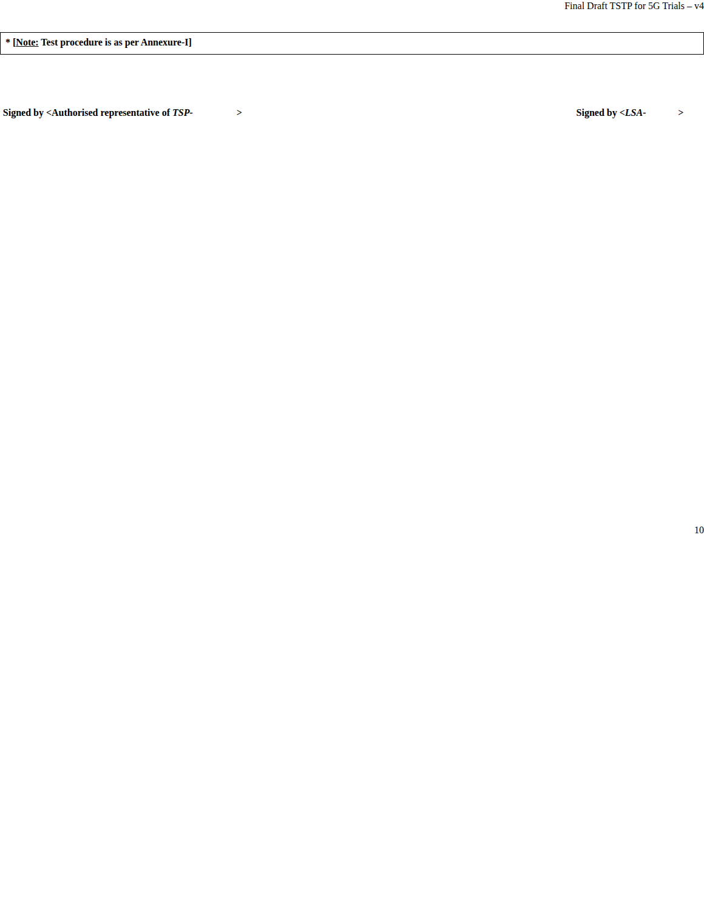Final Draft TSTP for 5G Trials – v4
* [Note: Test procedure is as per Annexure-I]
Signed by <Authorised representative of TSP- > Signed by <LSA- >
10